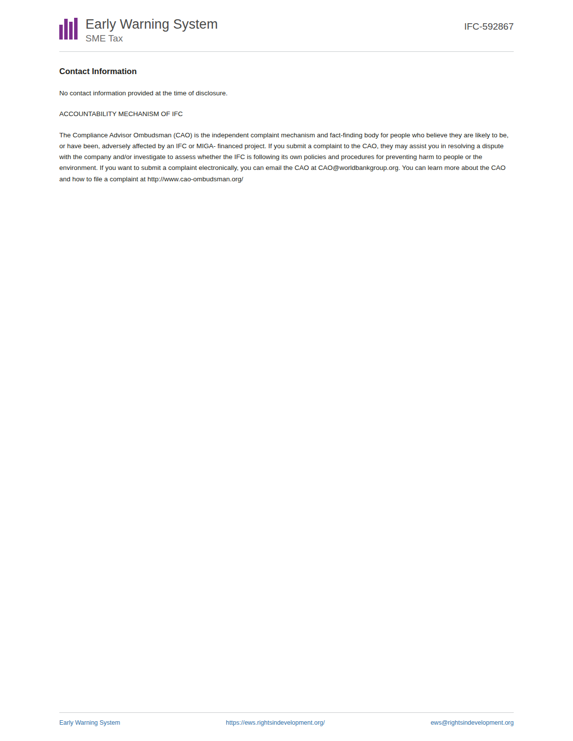Early Warning System
SME Tax
IFC-592867
Contact Information
No contact information provided at the time of disclosure.
ACCOUNTABILITY MECHANISM OF IFC
The Compliance Advisor Ombudsman (CAO) is the independent complaint mechanism and fact-finding body for people who believe they are likely to be, or have been, adversely affected by an IFC or MIGA- financed project. If you submit a complaint to the CAO, they may assist you in resolving a dispute with the company and/or investigate to assess whether the IFC is following its own policies and procedures for preventing harm to people or the environment. If you want to submit a complaint electronically, you can email the CAO at CAO@worldbankgroup.org. You can learn more about the CAO and how to file a complaint at http://www.cao-ombudsman.org/
Early Warning System
https://ews.rightsindevelopment.org/
ews@rightsindevelopment.org